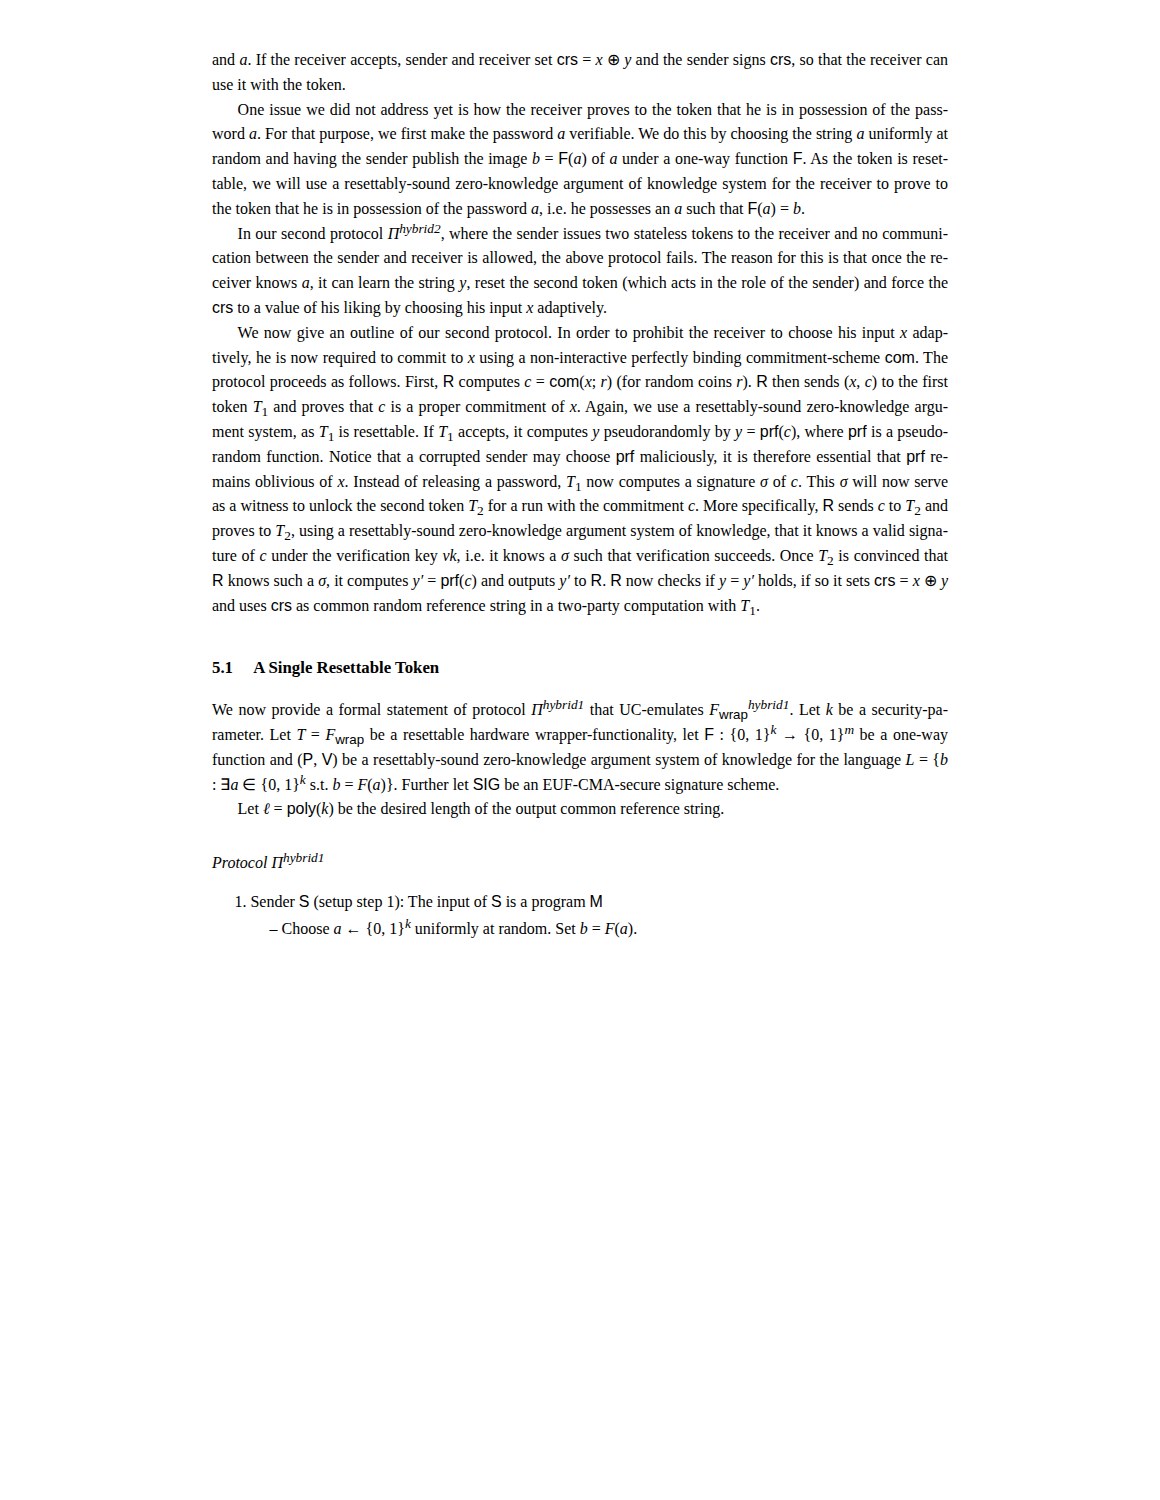and a. If the receiver accepts, sender and receiver set crs = x ⊕ y and the sender signs crs, so that the receiver can use it with the token.
One issue we did not address yet is how the receiver proves to the token that he is in possession of the password a. For that purpose, we first make the password a verifiable. We do this by choosing the string a uniformly at random and having the sender publish the image b = F(a) of a under a one-way function F. As the token is resettable, we will use a resettably-sound zero-knowledge argument of knowledge system for the receiver to prove to the token that he is in possession of the password a, i.e. he possesses an a such that F(a) = b.
In our second protocol Πhybrid2, where the sender issues two stateless tokens to the receiver and no communication between the sender and receiver is allowed, the above protocol fails. The reason for this is that once the receiver knows a, it can learn the string y, reset the second token (which acts in the role of the sender) and force the crs to a value of his liking by choosing his input x adaptively.
We now give an outline of our second protocol. In order to prohibit the receiver to choose his input x adaptively, he is now required to commit to x using a non-interactive perfectly binding commitment-scheme com. The protocol proceeds as follows. First, R computes c = com(x; r) (for random coins r). R then sends (x, c) to the first token T1 and proves that c is a proper commitment of x. Again, we use a resettably-sound zero-knowledge argument system, as T1 is resettable. If T1 accepts, it computes y pseudorandomly by y = prf(c), where prf is a pseudorandom function. Notice that a corrupted sender may choose prf maliciously, it is therefore essential that prf remains oblivious of x. Instead of releasing a password, T1 now computes a signature σ of c. This σ will now serve as a witness to unlock the second token T2 for a run with the commitment c. More specifically, R sends c to T2 and proves to T2, using a resettably-sound zero-knowledge argument system of knowledge, that it knows a valid signature of c under the verification key vk, i.e. it knows a σ such that verification succeeds. Once T2 is convinced that R knows such a σ, it computes y′ = prf(c) and outputs y′ to R. R now checks if y = y′ holds, if so it sets crs = x ⊕ y and uses crs as common random reference string in a two-party computation with T1.
5.1 A Single Resettable Token
We now provide a formal statement of protocol Πhybrid1 that UC-emulates Fwraphybrid1. Let k be a security-parameter. Let T = Fwrap be a resettable hardware wrapper-functionality, let F : {0, 1}k → {0, 1}m be a one-way function and (P, V) be a resettably-sound zero-knowledge argument system of knowledge for the language L = {b : ∃a ∈ {0, 1}k s.t. b = F(a)}. Further let SIG be an EUF-CMA-secure signature scheme.
Let ℓ = poly(k) be the desired length of the output common reference string.
Protocol Πhybrid1
Sender S (setup step 1): The input of S is a program M
Choose a ← {0, 1}k uniformly at random. Set b = F(a).